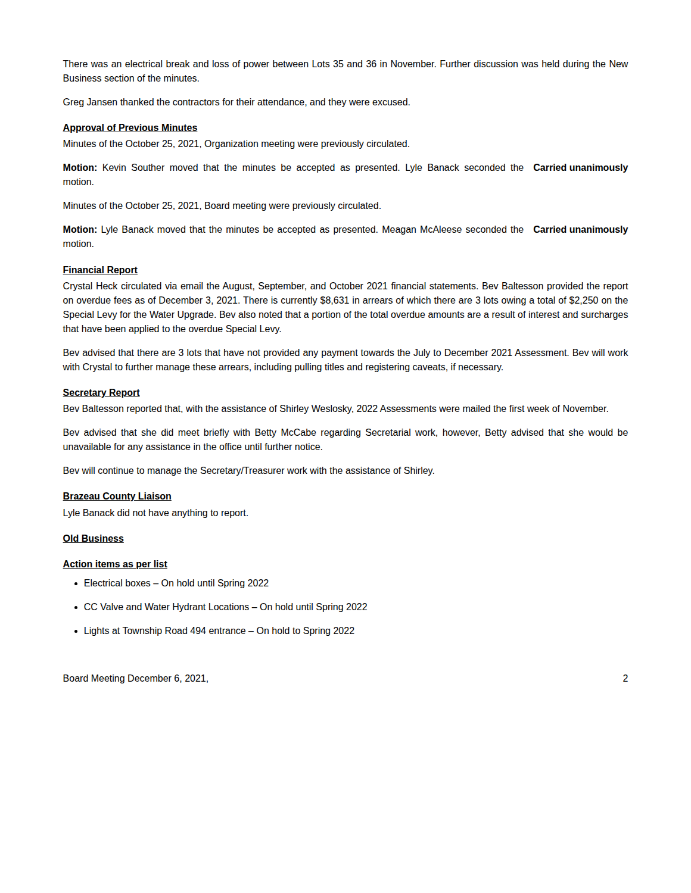There was an electrical break and loss of power between Lots 35 and 36 in November. Further discussion was held during the New Business section of the minutes.
Greg Jansen thanked the contractors for their attendance, and they were excused.
Approval of Previous Minutes
Minutes of the October 25, 2021, Organization meeting were previously circulated.
Motion: Kevin Souther moved that the minutes be accepted as presented. Lyle Banack seconded the motion.
Carried unanimously
Minutes of the October 25, 2021, Board meeting were previously circulated.
Motion: Lyle Banack moved that the minutes be accepted as presented. Meagan McAleese seconded the motion.
Carried unanimously
Financial Report
Crystal Heck circulated via email the August, September, and October 2021 financial statements. Bev Baltesson provided the report on overdue fees as of December 3, 2021. There is currently $8,631 in arrears of which there are 3 lots owing a total of $2,250 on the Special Levy for the Water Upgrade. Bev also noted that a portion of the total overdue amounts are a result of interest and surcharges that have been applied to the overdue Special Levy.
Bev advised that there are 3 lots that have not provided any payment towards the July to December 2021 Assessment. Bev will work with Crystal to further manage these arrears, including pulling titles and registering caveats, if necessary.
Secretary Report
Bev Baltesson reported that, with the assistance of Shirley Weslosky, 2022 Assessments were mailed the first week of November.
Bev advised that she did meet briefly with Betty McCabe regarding Secretarial work, however, Betty advised that she would be unavailable for any assistance in the office until further notice.
Bev will continue to manage the Secretary/Treasurer work with the assistance of Shirley.
Brazeau County Liaison
Lyle Banack did not have anything to report.
Old Business
Action items as per list
Electrical boxes – On hold until Spring 2022
CC Valve and Water Hydrant Locations – On hold until Spring 2022
Lights at Township Road 494 entrance – On hold to Spring 2022
Board Meeting December 6, 2021, 2